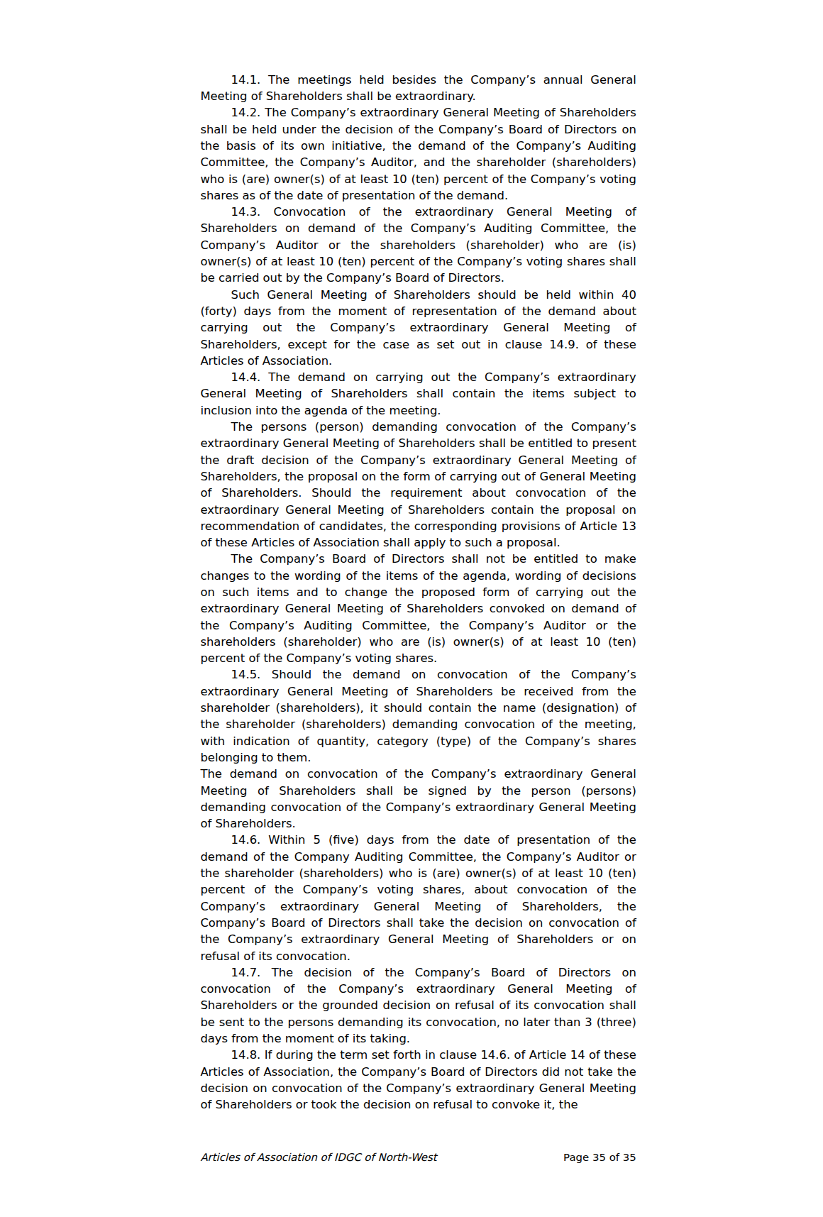14.1. The meetings held besides the Company’s annual General Meeting of Shareholders shall be extraordinary.
14.2. The Company’s extraordinary General Meeting of Shareholders shall be held under the decision of the Company’s Board of Directors on the basis of its own initiative, the demand of the Company’s Auditing Committee, the Company’s Auditor, and the shareholder (shareholders) who is (are) owner(s) of at least 10 (ten) percent of the Company’s voting shares as of the date of presentation of the demand.
14.3. Convocation of the extraordinary General Meeting of Shareholders on demand of the Company’s Auditing Committee, the Company’s Auditor or the shareholders (shareholder) who are (is) owner(s) of at least 10 (ten) percent of the Company’s voting shares shall be carried out by the Company’s Board of Directors.
Such General Meeting of Shareholders should be held within 40 (forty) days from the moment of representation of the demand about carrying out the Company’s extraordinary General Meeting of Shareholders, except for the case as set out in clause 14.9. of these Articles of Association.
14.4. The demand on carrying out the Company’s extraordinary General Meeting of Shareholders shall contain the items subject to inclusion into the agenda of the meeting.
The persons (person) demanding convocation of the Company’s extraordinary General Meeting of Shareholders shall be entitled to present the draft decision of the Company’s extraordinary General Meeting of Shareholders, the proposal on the form of carrying out of General Meeting of Shareholders. Should the requirement about convocation of the extraordinary General Meeting of Shareholders contain the proposal on recommendation of candidates, the corresponding provisions of Article 13 of these Articles of Association shall apply to such a proposal.
The Company’s Board of Directors shall not be entitled to make changes to the wording of the items of the agenda, wording of decisions on such items and to change the proposed form of carrying out the extraordinary General Meeting of Shareholders convoked on demand of the Company’s Auditing Committee, the Company’s Auditor or the shareholders (shareholder) who are (is) owner(s) of at least 10 (ten) percent of the Company’s voting shares.
14.5. Should the demand on convocation of the Company’s extraordinary General Meeting of Shareholders be received from the shareholder (shareholders), it should contain the name (designation) of the shareholder (shareholders) demanding convocation of the meeting, with indication of quantity, category (type) of the Company’s shares belonging to them.
The demand on convocation of the Company’s extraordinary General Meeting of Shareholders shall be signed by the person (persons) demanding convocation of the Company’s extraordinary General Meeting of Shareholders.
14.6. Within 5 (five) days from the date of presentation of the demand of the Company Auditing Committee, the Company’s Auditor or the shareholder (shareholders) who is (are) owner(s) of at least 10 (ten) percent of the Company’s voting shares, about convocation of the Company’s extraordinary General Meeting of Shareholders, the Company’s Board of Directors shall take the decision on convocation of the Company’s extraordinary General Meeting of Shareholders or on refusal of its convocation.
14.7. The decision of the Company’s Board of Directors on convocation of the Company’s extraordinary General Meeting of Shareholders or the grounded decision on refusal of its convocation shall be sent to the persons demanding its convocation, no later than 3 (three) days from the moment of its taking.
14.8. If during the term set forth in clause 14.6. of Article 14 of these Articles of Association, the Company’s Board of Directors did not take the decision on convocation of the Company’s extraordinary General Meeting of Shareholders or took the decision on refusal to convoke it, the
Articles of Association of IDGC of North-West Page 35 of 35